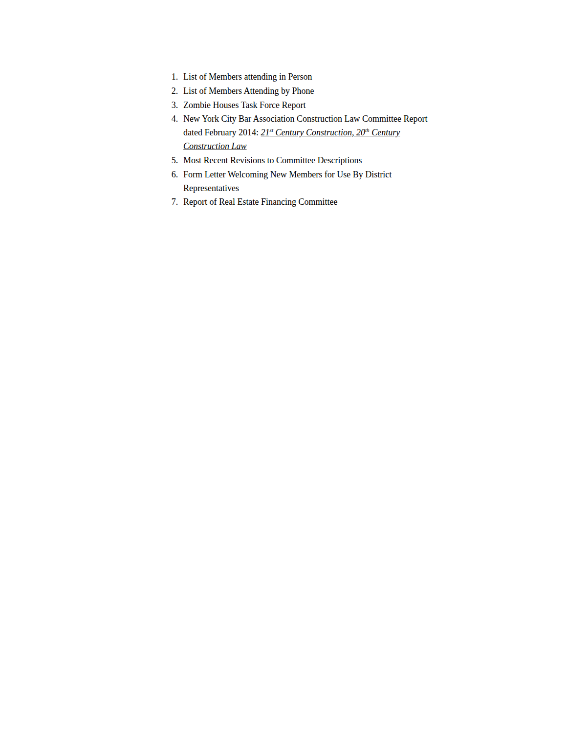List of Members attending in Person
List of Members Attending by Phone
Zombie Houses Task Force Report
New York City Bar Association Construction Law Committee Report dated February 2014: 21st Century Construction, 20th Century Construction Law
Most Recent Revisions to Committee Descriptions
Form Letter Welcoming New Members for Use By District Representatives
Report of Real Estate Financing Committee